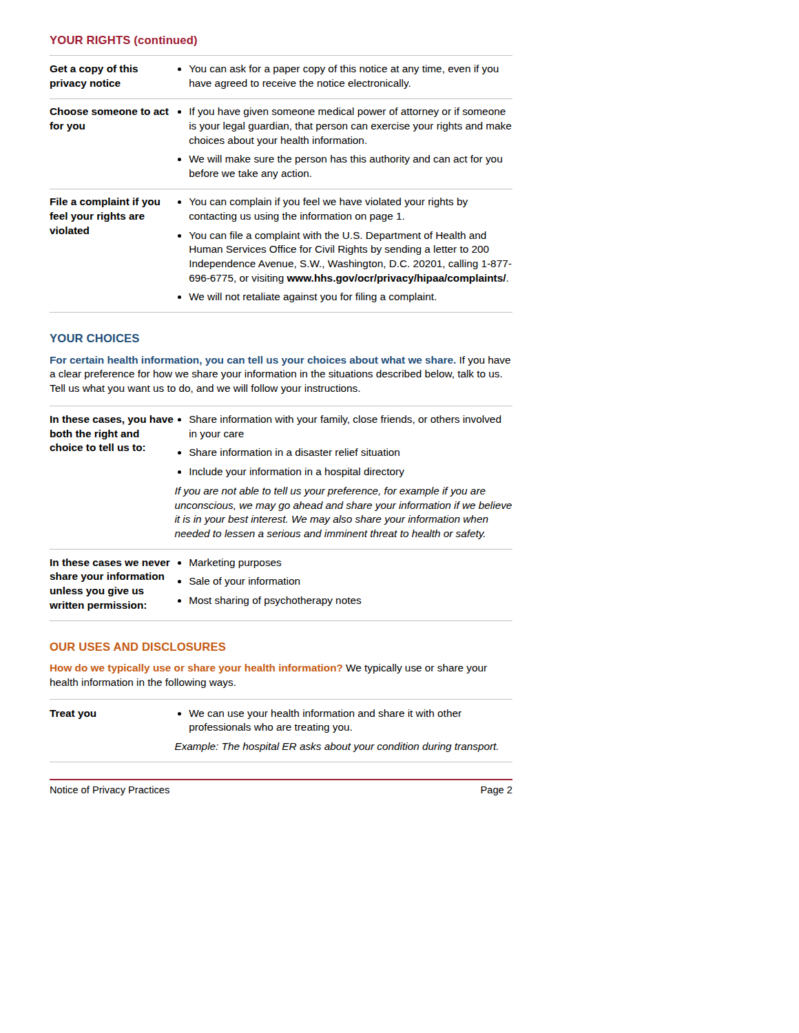YOUR RIGHTS (continued)
| Get a copy of this privacy notice | You can ask for a paper copy of this notice at any time, even if you have agreed to receive the notice electronically. |
| Choose someone to act for you | If you have given someone medical power of attorney or if someone is your legal guardian, that person can exercise your rights and make choices about your health information. We will make sure the person has this authority and can act for you before we take any action. |
| File a complaint if you feel your rights are violated | You can complain if you feel we have violated your rights by contacting us using the information on page 1. You can file a complaint with the U.S. Department of Health and Human Services Office for Civil Rights by sending a letter to 200 Independence Avenue, S.W., Washington, D.C. 20201, calling 1-877-696-6775, or visiting www.hhs.gov/ocr/privacy/hipaa/complaints/ . We will not retaliate against you for filing a complaint. |
YOUR CHOICES
For certain health information, you can tell us your choices about what we share. If you have a clear preference for how we share your information in the situations described below, talk to us. Tell us what you want us to do, and we will follow your instructions.
| In these cases, you have both the right and choice to tell us to: | Share information with your family, close friends, or others involved in your care Share information in a disaster relief situation Include your information in a hospital directory If you are not able to tell us your preference, for example if you are unconscious, we may go ahead and share your information if we believe it is in your best interest. We may also share your information when needed to lessen a serious and imminent threat to health or safety. |
| In these cases we never share your information unless you give us written permission: | Marketing purposes Sale of your information Most sharing of psychotherapy notes |
OUR USES AND DISCLOSURES
How do we typically use or share your health information? We typically use or share your health information in the following ways.
| Treat you | We can use your health information and share it with other professionals who are treating you. Example: The hospital ER asks about your condition during transport. |
Notice of Privacy Practices Page 2